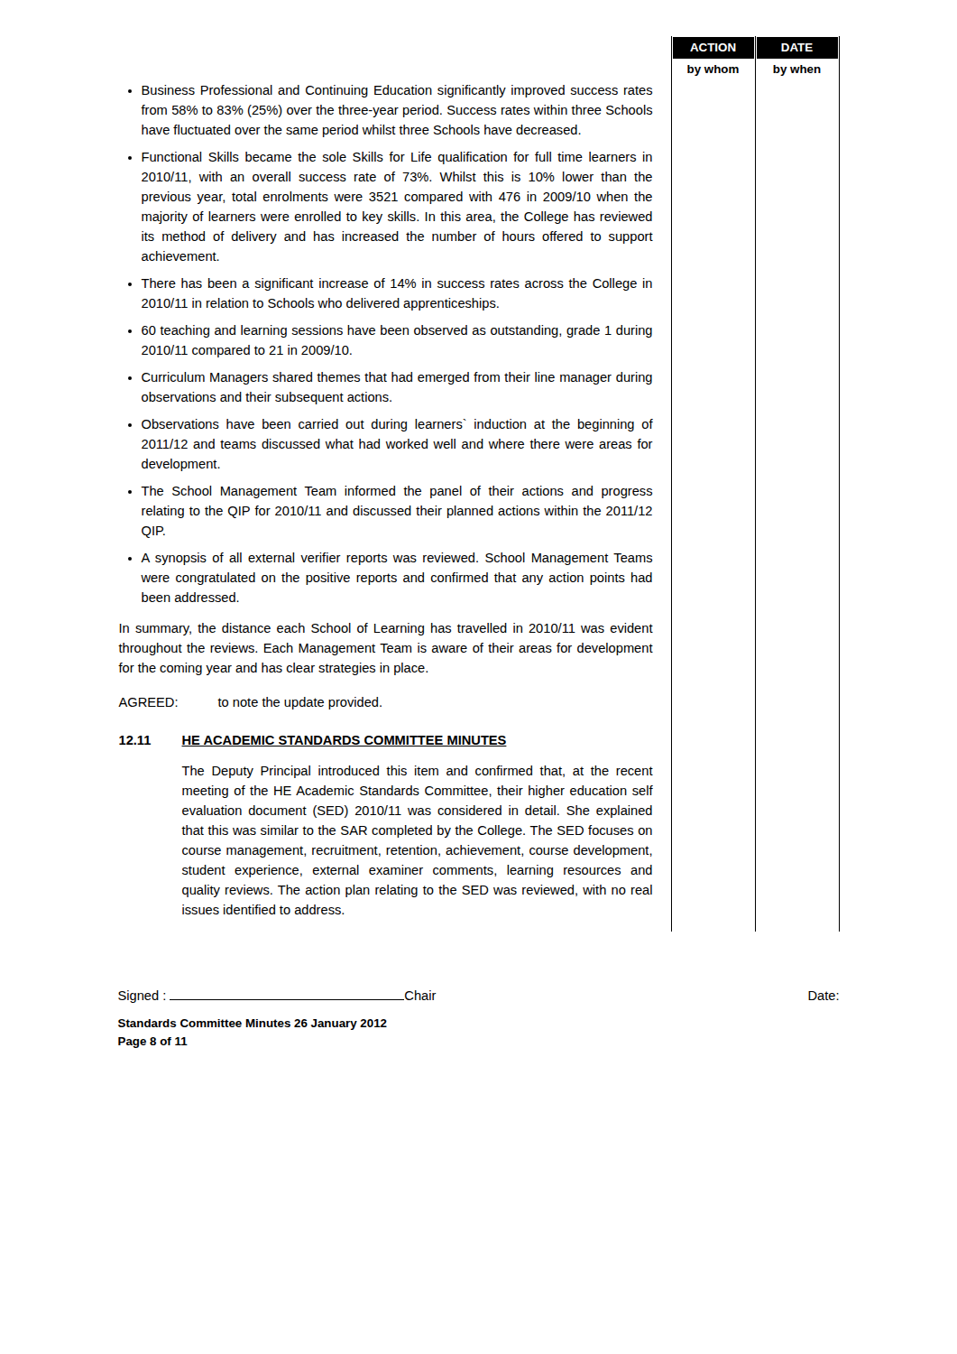| | ACTION | DATE |
| | by whom | by when |
| Business Professional and Continuing Education significantly improved success rates from 58% to 83% (25%) over the three-year period. Success rates within three Schools have fluctuated over the same period whilst three Schools have decreased. Functional Skills became the sole Skills for Life qualification for full time learners in 2010/11, with an overall success rate of 73%. Whilst this is 10% lower than the previous year, total enrolments were 3521 compared with 476 in 2009/10 when the majority of learners were enrolled to key skills. In this area, the College has reviewed its method of delivery and has increased the number of hours offered to support achievement. There has been a significant increase of 14% in success rates across the College in 2010/11 in relation to Schools who delivered apprenticeships. 60 teaching and learning sessions have been observed as outstanding, grade 1 during 2010/11 compared to 21 in 2009/10. Curriculum Managers shared themes that had emerged from their line manager during observations and their subsequent actions. Observations have been carried out during learners` induction at the beginning of 2011/12 and teams discussed what had worked well and where there were areas for development. The School Management Team informed the panel of their actions and progress relating to the QIP for 2010/11 and discussed their planned actions within the 2011/12 QIP. A synopsis of all external verifier reports was reviewed. School Management Teams were congratulated on the positive reports and confirmed that any action points had been addressed. In summary, the distance each School of Learning has travelled in 2010/11 was evident throughout the reviews. Each Management Team is aware of their areas for development for the coming year and has clear strategies in place. AGREED: to note the update provided. 12.11 HE ACADEMIC STANDARDS COMMITTEE MINUTES The Deputy Principal introduced this item and confirmed that, at the recent meeting of the HE Academic Standards Committee, their higher education self evaluation document (SED) 2010/11 was considered in detail. She explained that this was similar to the SAR completed by the College. The SED focuses on course management, recruitment, retention, achievement, course development, student experience, external examiner comments, learning resources and quality reviews. The action plan relating to the SED was reviewed, with no real issues identified to address. | | |
Signed : Chair
Date:
Standards Committee Minutes 26 January 2012
Page 8 of 11